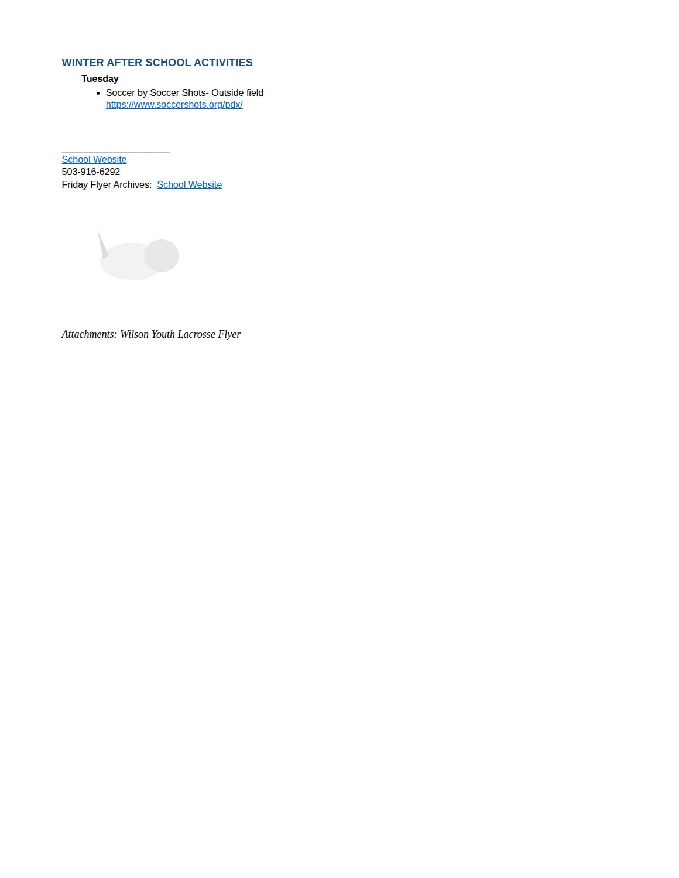WINTER AFTER SCHOOL ACTIVITIES
Tuesday
Soccer by Soccer Shots- Outside field
https://www.soccershots.org/pdx/
______________________
School Website
503-916-6292
Friday Flyer Archives: School Website
Attachments: Wilson Youth Lacrosse Flyer